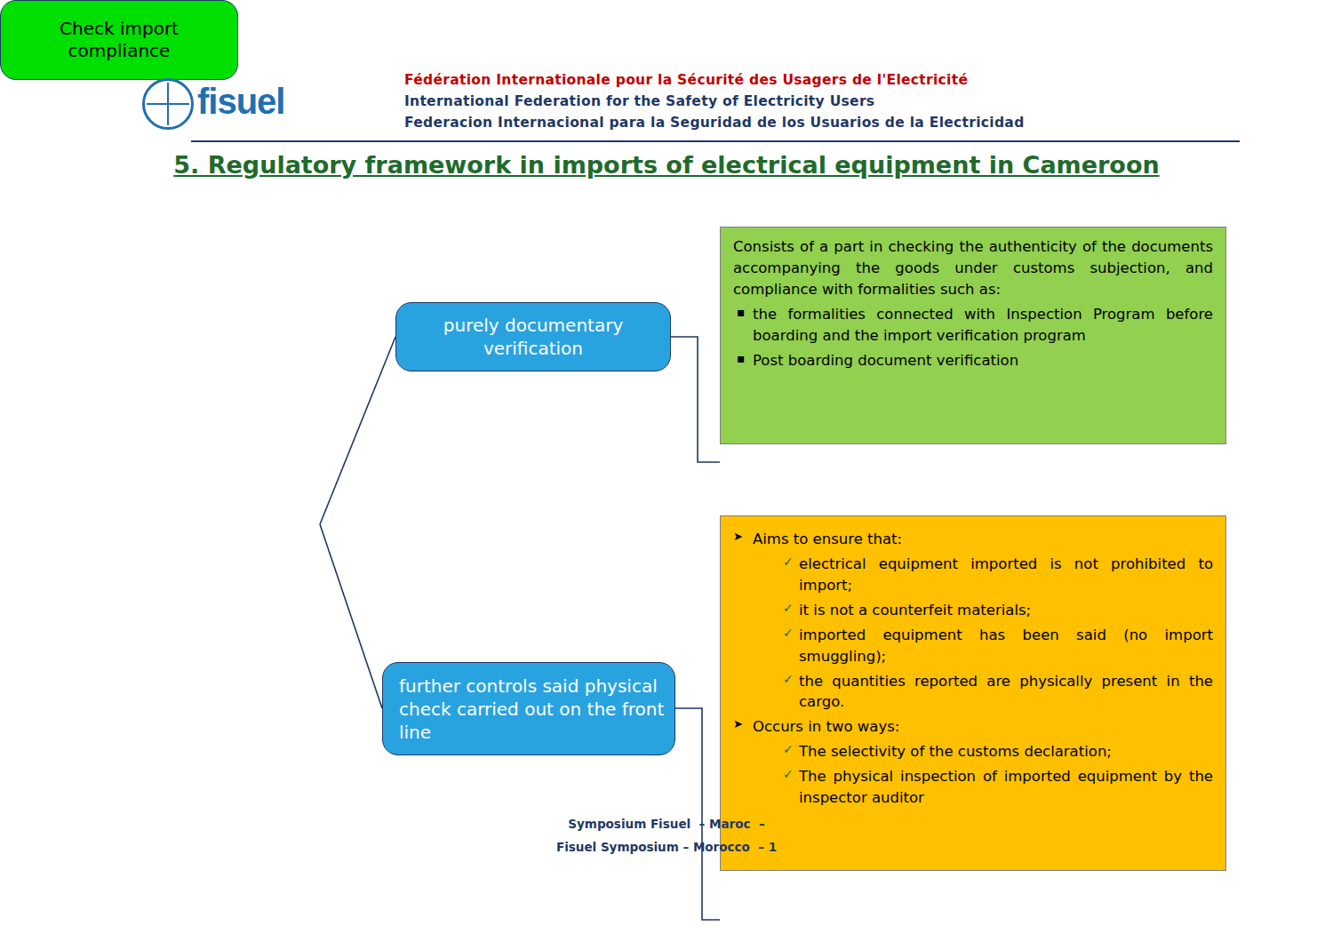fisuel
Fédération Internationale pour la Sécurité des Usagers de l'Electricité
International Federation for the Safety of Electricity Users
Federacion Internacional para la Seguridad de los Usuarios de la Electricidad
5. Regulatory framework in imports of electrical equipment in Cameroon
Check import compliance
purely documentary verification
further controls said physical check carried out on the front line
Consists of a part in checking the authenticity of the documents accompanying the goods under customs subjection, and compliance with formalities such as:
the formalities connected with Inspection Program before boarding and the import verification program
Post boarding document verification
Aims to ensure that:
electrical equipment imported is not prohibited to import;
it is not a counterfeit materials;
imported equipment has been said (no import smuggling);
the quantities reported are physically present in the cargo.
Occurs in two ways:
The selectivity of the customs declaration;
The physical inspection of imported equipment by the inspector auditor
Symposium Fisuel – Maroc –
Fisuel Symposium – Morocco – 1